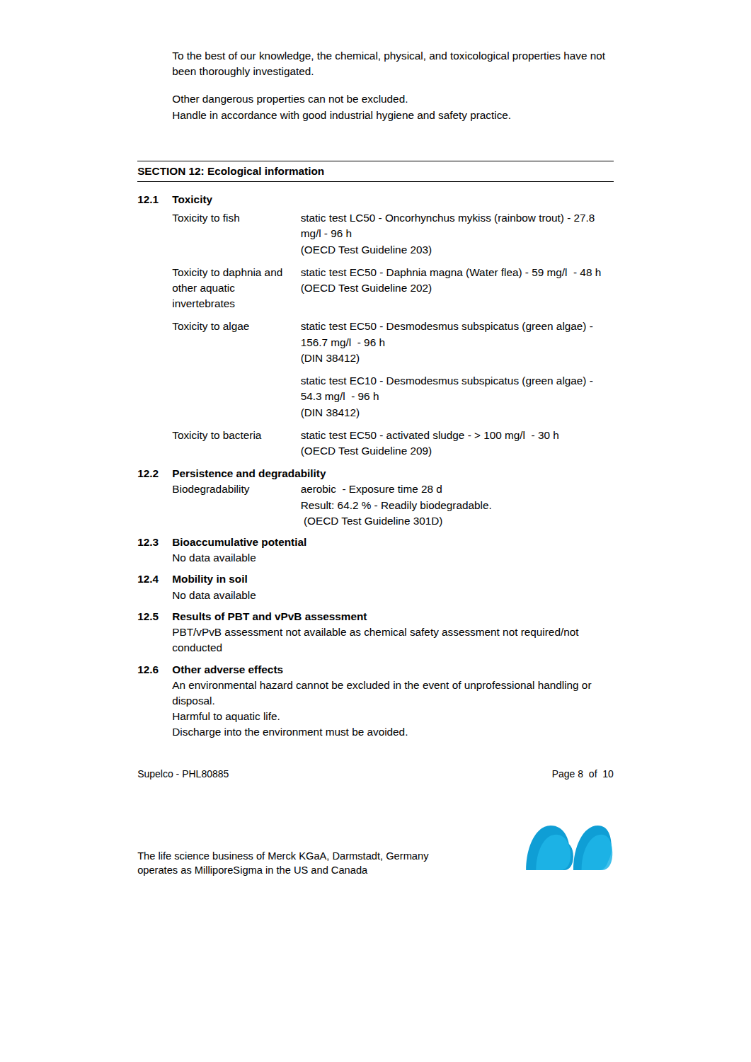To the best of our knowledge, the chemical, physical, and toxicological properties have not been thoroughly investigated.
Other dangerous properties can not be excluded.
Handle in accordance with good industrial hygiene and safety practice.
SECTION 12: Ecological information
12.1
Toxicity
| Toxicity to fish | static test LC50 - Oncorhynchus mykiss (rainbow trout) - 27.8 mg/l - 96 h (OECD Test Guideline 203) |
| Toxicity to daphnia and other aquatic invertebrates | static test EC50 - Daphnia magna (Water flea) - 59 mg/l - 48 h (OECD Test Guideline 202) |
| Toxicity to algae | static test EC50 - Desmodesmus subspicatus (green algae) - 156.7 mg/l - 96 h (DIN 38412) |
| | static test EC10 - Desmodesmus subspicatus (green algae) - 54.3 mg/l - 96 h (DIN 38412) |
| Toxicity to bacteria | static test EC50 - activated sludge - > 100 mg/l - 30 h (OECD Test Guideline 209) |
12.2
Persistence and degradability
Biodegradability
aerobic - Exposure time 28 d
Result: 64.2 % - Readily biodegradable.
(OECD Test Guideline 301D)
12.3
Bioaccumulative potential
No data available
12.4
Mobility in soil
No data available
12.5
Results of PBT and vPvB assessment
PBT/vPvB assessment not available as chemical safety assessment not required/not conducted
12.6
Other adverse effects
An environmental hazard cannot be excluded in the event of unprofessional handling or disposal.
Harmful to aquatic life.
Discharge into the environment must be avoided.
Supelco - PHL80885 Page 8 of 10
The life science business of Merck KGaA, Darmstadt, Germany
operates as MilliporeSigma in the US and Canada